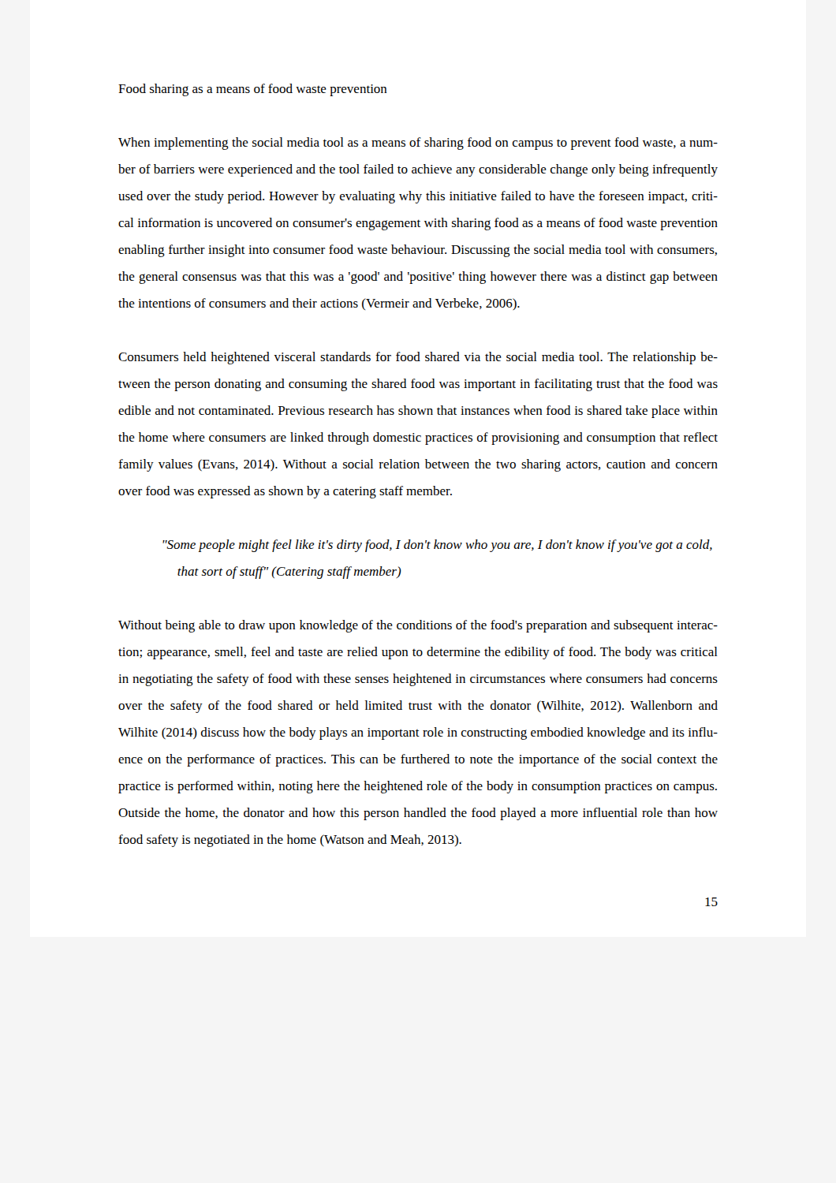Food sharing as a means of food waste prevention
When implementing the social media tool as a means of sharing food on campus to prevent food waste, a number of barriers were experienced and the tool failed to achieve any considerable change only being infrequently used over the study period. However by evaluating why this initiative failed to have the foreseen impact, critical information is uncovered on consumer's engagement with sharing food as a means of food waste prevention enabling further insight into consumer food waste behaviour. Discussing the social media tool with consumers, the general consensus was that this was a 'good' and 'positive' thing however there was a distinct gap between the intentions of consumers and their actions (Vermeir and Verbeke, 2006).
Consumers held heightened visceral standards for food shared via the social media tool. The relationship between the person donating and consuming the shared food was important in facilitating trust that the food was edible and not contaminated. Previous research has shown that instances when food is shared take place within the home where consumers are linked through domestic practices of provisioning and consumption that reflect family values (Evans, 2014). Without a social relation between the two sharing actors, caution and concern over food was expressed as shown by a catering staff member.
"Some people might feel like it's dirty food, I don't know who you are, I don't know if you've got a cold, that sort of stuff" (Catering staff member)
Without being able to draw upon knowledge of the conditions of the food's preparation and subsequent interaction; appearance, smell, feel and taste are relied upon to determine the edibility of food. The body was critical in negotiating the safety of food with these senses heightened in circumstances where consumers had concerns over the safety of the food shared or held limited trust with the donator (Wilhite, 2012). Wallenborn and Wilhite (2014) discuss how the body plays an important role in constructing embodied knowledge and its influence on the performance of practices. This can be furthered to note the importance of the social context the practice is performed within, noting here the heightened role of the body in consumption practices on campus. Outside the home, the donator and how this person handled the food played a more influential role than how food safety is negotiated in the home (Watson and Meah, 2013).
15